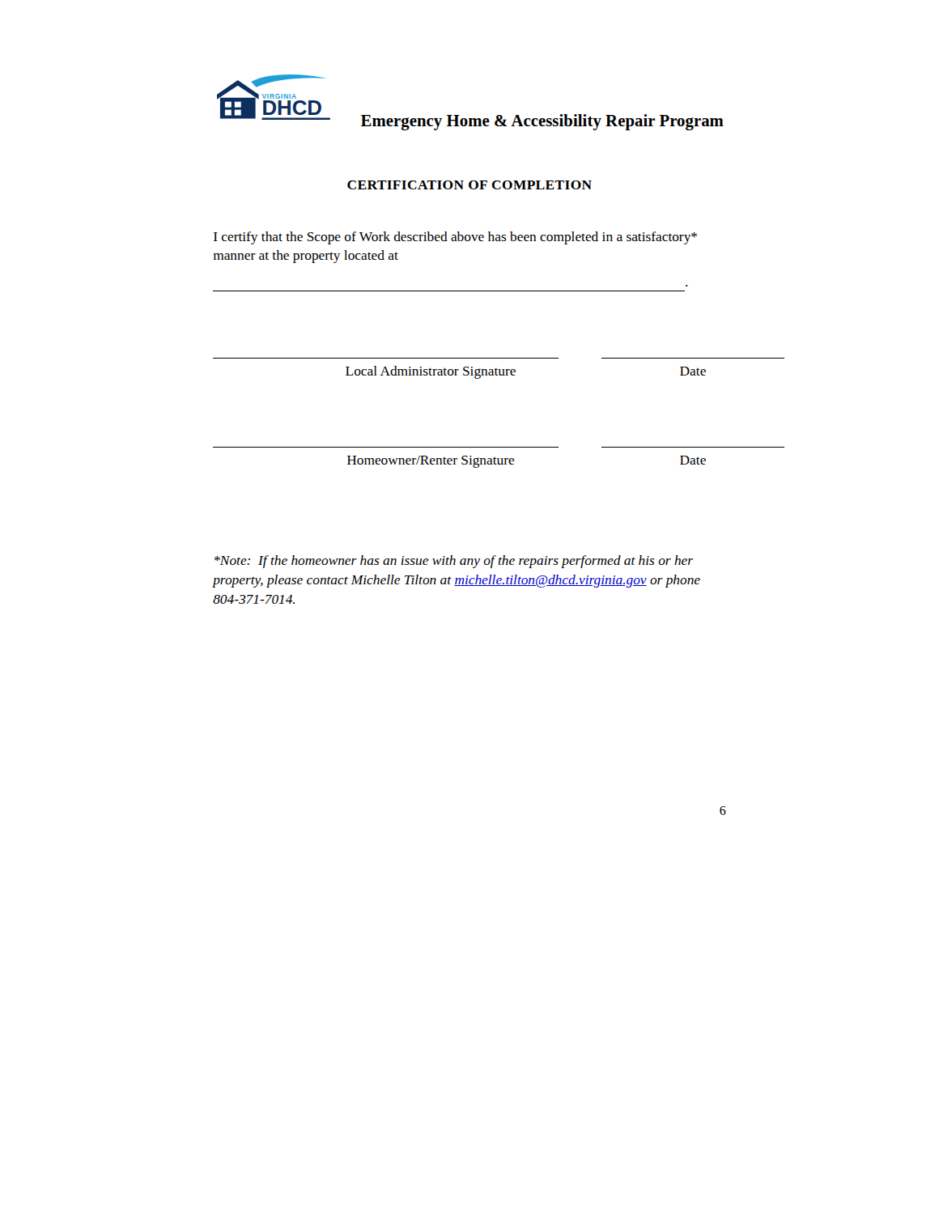DHCD VIRGINIA
Emergency Home & Accessibility Repair Program
CERTIFICATION OF COMPLETION
I certify that the Scope of Work described above has been completed in a satisfactory* manner at the property located at
.
Local Administrator Signature
Date
Homeowner/Renter Signature
Date
*Note: If the homeowner has an issue with any of the repairs performed at his or her property, please contact Michelle Tilton at michelle.tilton@dhcd.virginia.gov or phone 804-371-7014.
6